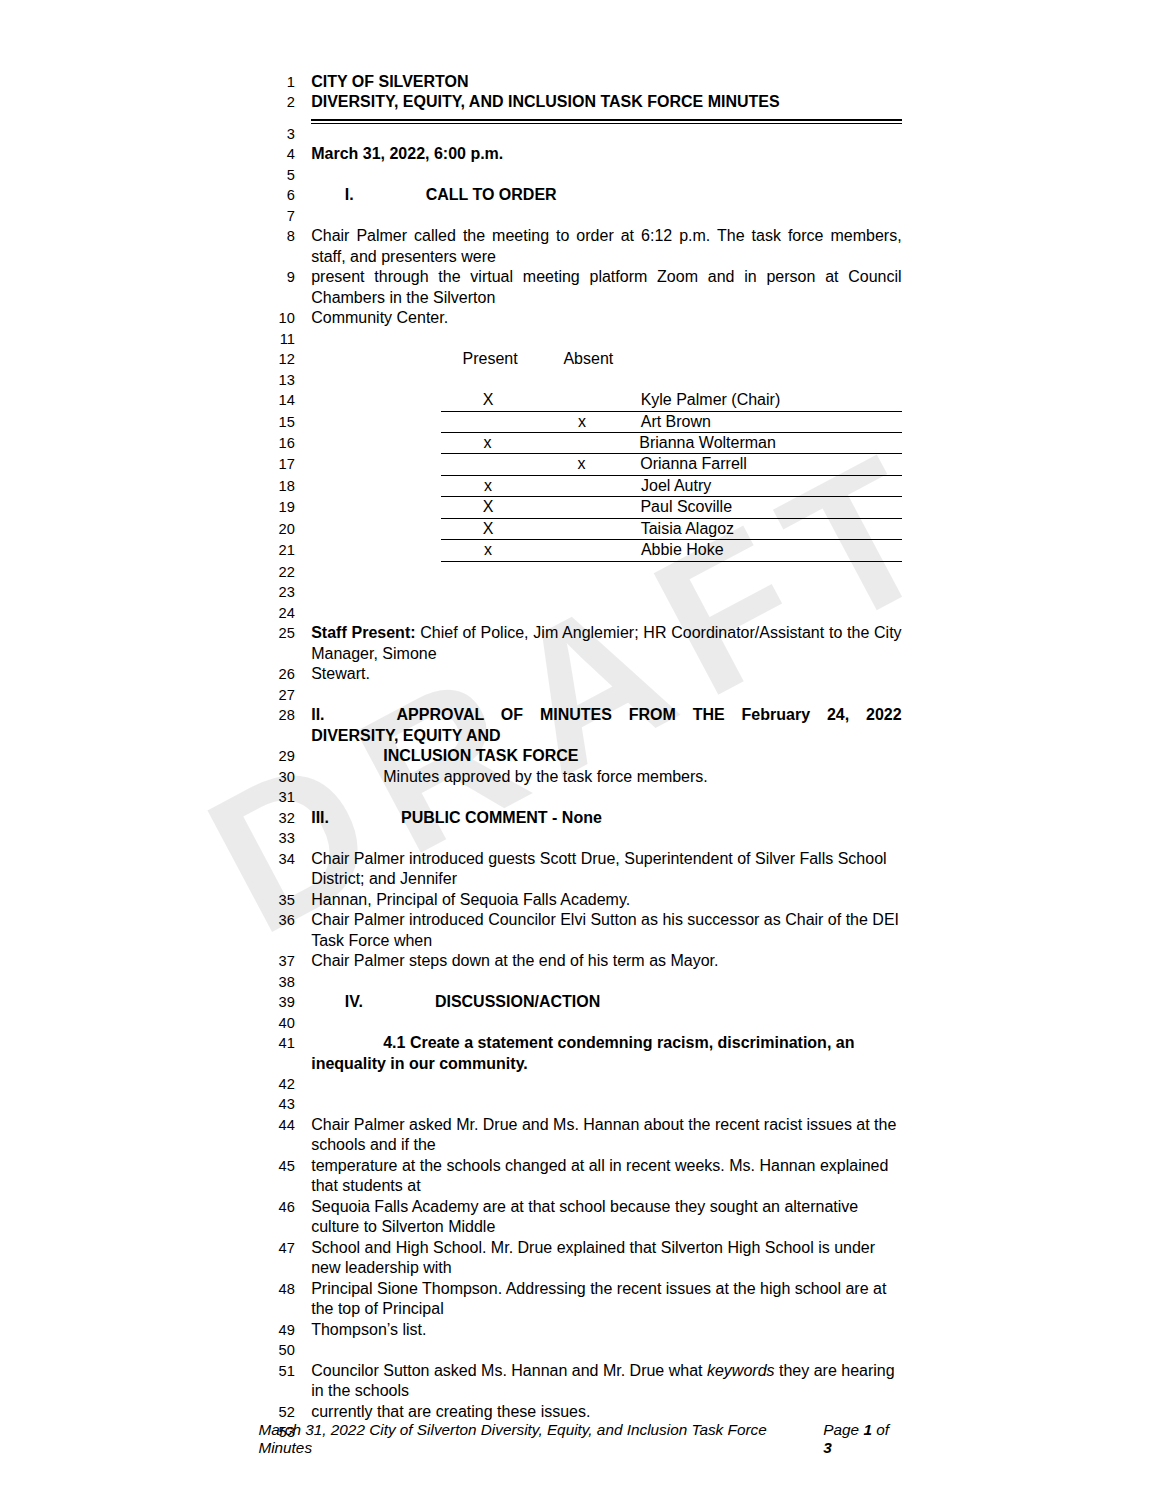DRAFT
City of Silverton
Diversity, Equity, and Inclusion Task Force Minutes
March 31, 2022, 6:00 p.m.
I. CALL TO ORDER
Chair Palmer called the meeting to order at 6:12 p.m. The task force members, staff, and presenters were
present through the virtual meeting platform Zoom and in person at Council Chambers in the Silverton
Community Center.
| Present | Absent | |
| X | | Kyle Palmer (Chair) |
| | x | Art Brown |
| x | | Brianna Wolterman |
| | x | Orianna Farrell |
| x | | Joel Autry |
| X | | Paul Scoville |
| X | | Taisia Alagoz |
| x | | Abbie Hoke |
Staff Present: Chief of Police, Jim Anglemier; HR Coordinator/Assistant to the City Manager, Simone
Stewart.
II. APPROVAL OF MINUTES FROM THE February 24, 2022 DIVERSITY, EQUITY AND
INCLUSION TASK FORCE
Minutes approved by the task force members.
III. PUBLIC COMMENT - None
Chair Palmer introduced guests Scott Drue, Superintendent of Silver Falls School District; and Jennifer
Hannan, Principal of Sequoia Falls Academy.
Chair Palmer introduced Councilor Elvi Sutton as his successor as Chair of the DEI Task Force when
Chair Palmer steps down at the end of his term as Mayor.
IV. DISCUSSION/ACTION
4.1 Create a statement condemning racism, discrimination, an inequality in our community.
Chair Palmer asked Mr. Drue and Ms. Hannan about the recent racist issues at the schools and if the
temperature at the schools changed at all in recent weeks. Ms. Hannan explained that students at
Sequoia Falls Academy are at that school because they sought an alternative culture to Silverton Middle
School and High School. Mr. Drue explained that Silverton High School is under new leadership with
Principal Sione Thompson. Addressing the recent issues at the high school are at the top of Principal
Thompson’s list.
Councilor Sutton asked Ms. Hannan and Mr. Drue what keywords they are hearing in the schools
currently that are creating these issues.
March 31, 2022 City of Silverton Diversity, Equity, and Inclusion Task Force Minutes
Page 1 of 3